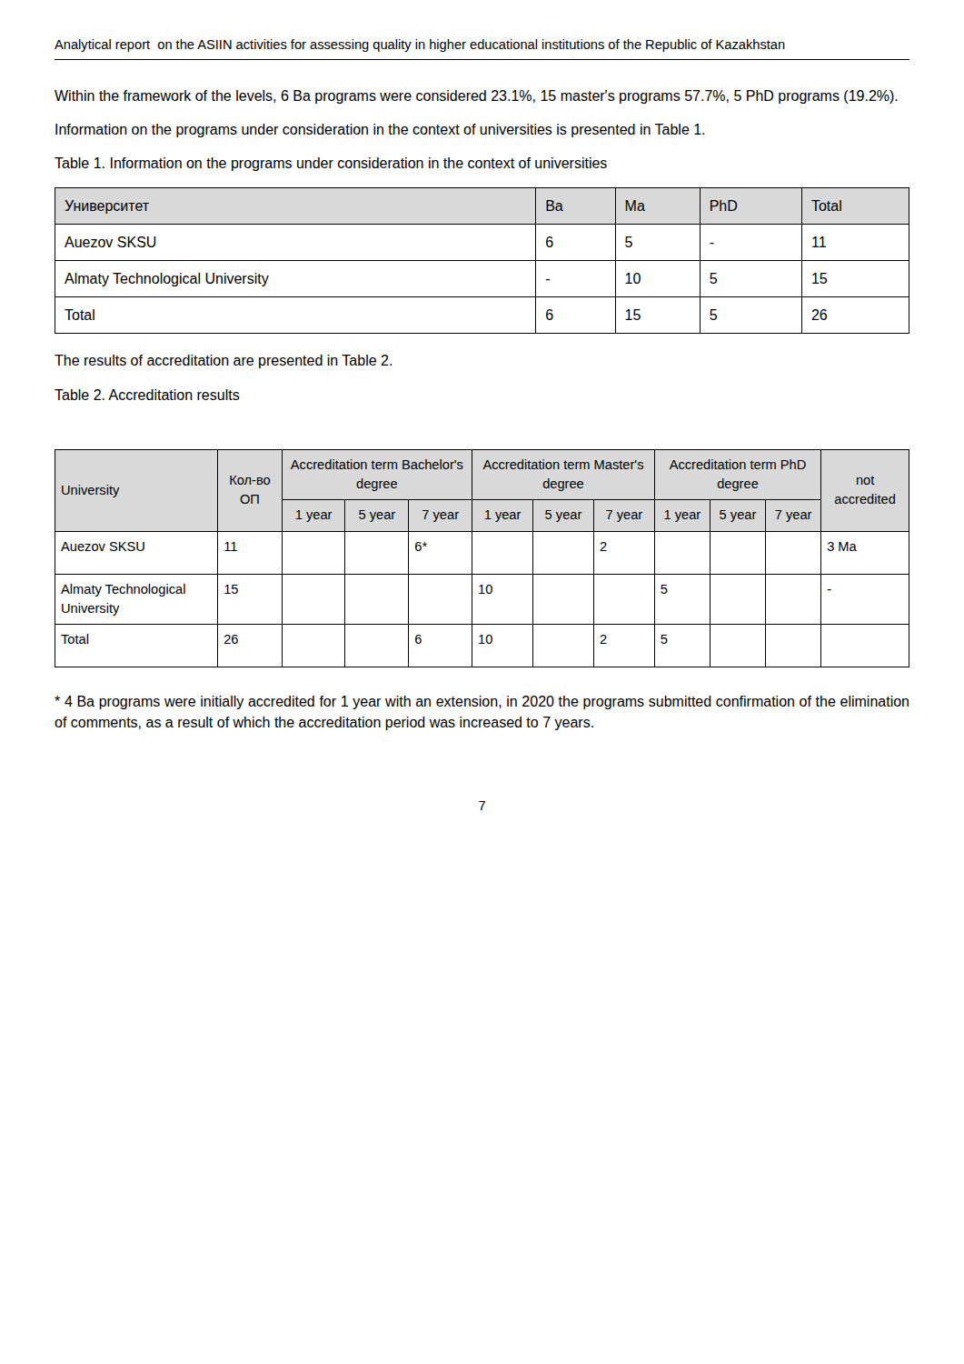Analytical report on the ASIIN activities for assessing quality in higher educational institutions of the Republic of Kazakhstan
Within the framework of the levels, 6 Ba programs were considered 23.1%, 15 master's programs 57.7%, 5 PhD programs (19.2%).
Information on the programs under consideration in the context of universities is presented in Table 1.
Table 1. Information on the programs under consideration in the context of universities
| Университет | Ba | Ma | PhD | Total |
| --- | --- | --- | --- | --- |
| Auezov SKSU | 6 | 5 | - | 11 |
| Almaty Technological University | - | 10 | 5 | 15 |
| Total | 6 | 15 | 5 | 26 |
The results of accreditation are presented in Table 2.
Table 2. Accreditation results
| University | Кол-во ОП | Accreditation term Bachelor's degree | Accreditation term Master's degree | Accreditation term PhD degree | not accredited |
| --- | --- | --- | --- | --- | --- |
| 1 year | 5 year | 7 year | 1 year | 5 year | 7 year | 1 year | 5 year | 7 year |
| Auezov SKSU | 11 | | | 6* | | | 2 | | | | 3 Ma |
| Almaty Technological University | 15 | | | | 10 | | | 5 | | | - |
| Total | 26 | | | 6 | 10 | | 2 | 5 | | | |
* 4 Ba programs were initially accredited for 1 year with an extension, in 2020 the programs submitted confirmation of the elimination of comments, as a result of which the accreditation period was increased to 7 years.
7